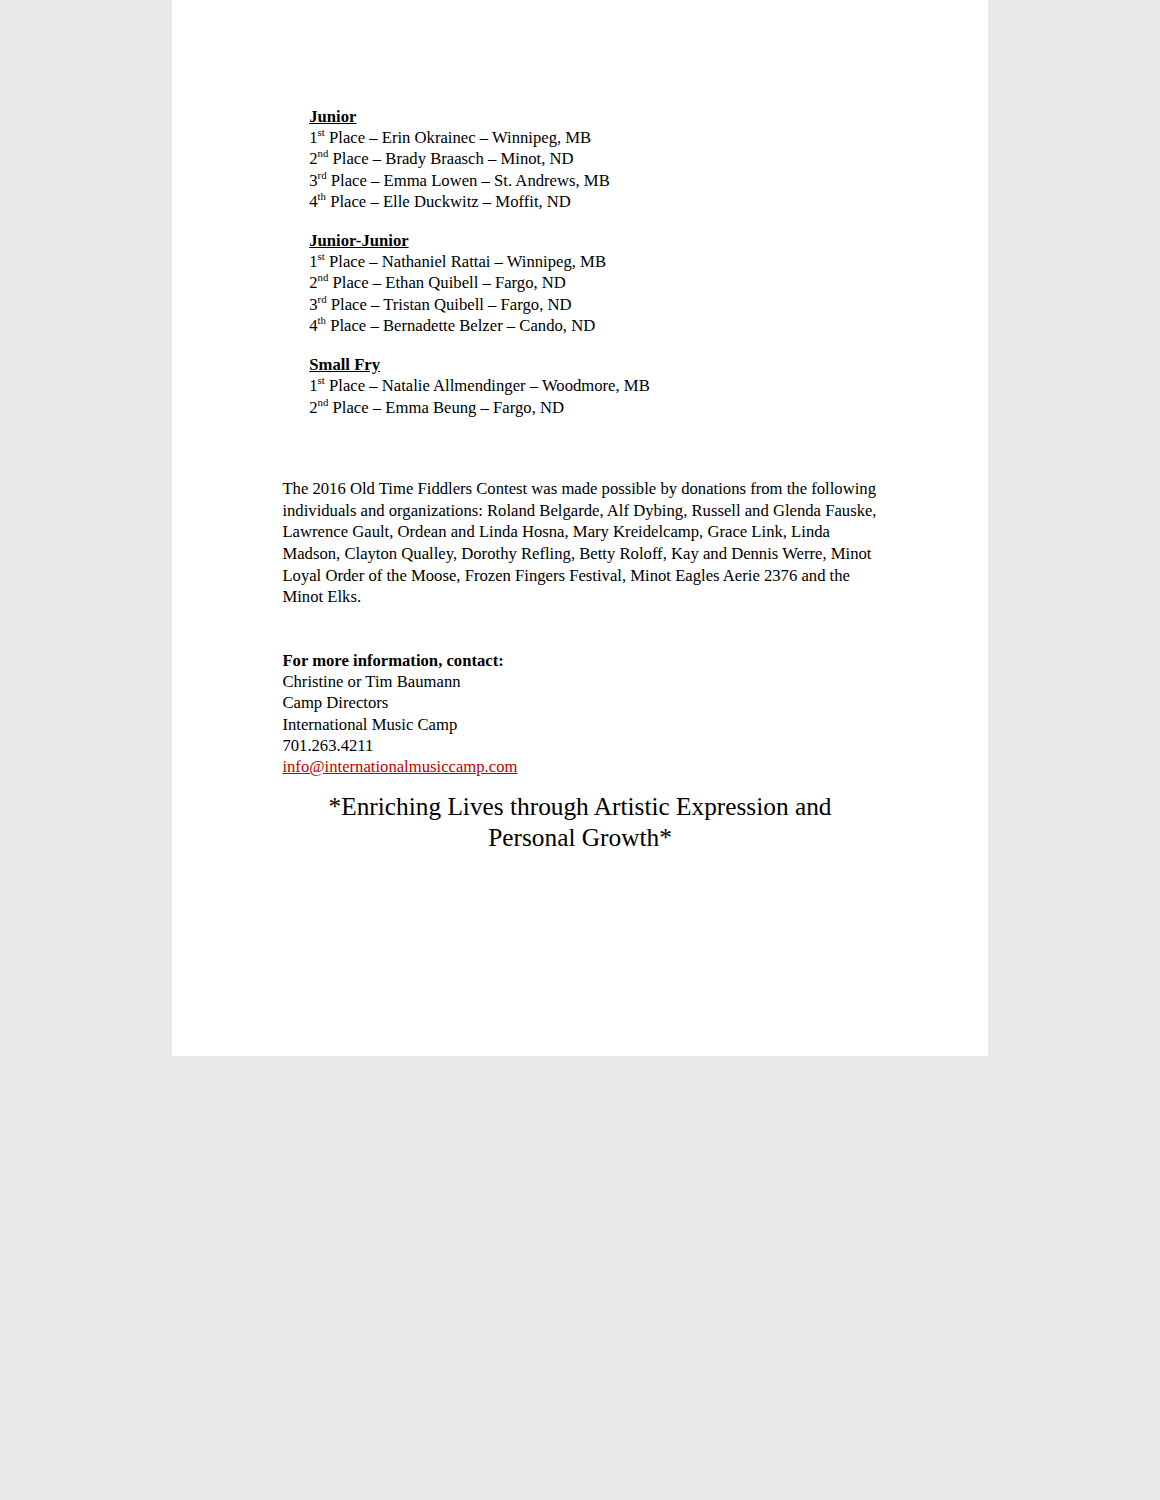Junior
1st Place – Erin Okrainec – Winnipeg, MB
2nd Place – Brady Braasch – Minot, ND
3rd Place – Emma Lowen – St. Andrews, MB
4th Place – Elle Duckwitz – Moffit, ND
Junior-Junior
1st Place – Nathaniel Rattai – Winnipeg, MB
2nd Place – Ethan Quibell – Fargo, ND
3rd Place – Tristan Quibell – Fargo, ND
4th Place – Bernadette Belzer – Cando, ND
Small Fry
1st Place – Natalie Allmendinger – Woodmore, MB
2nd Place – Emma Beung – Fargo, ND
The 2016 Old Time Fiddlers Contest was made possible by donations from the following individuals and organizations: Roland Belgarde, Alf Dybing, Russell and Glenda Fauske, Lawrence Gault, Ordean and Linda Hosna, Mary Kreidelcamp, Grace Link, Linda Madson, Clayton Qualley, Dorothy Refling, Betty Roloff, Kay and Dennis Werre, Minot Loyal Order of the Moose, Frozen Fingers Festival, Minot Eagles Aerie 2376 and the Minot Elks.
For more information, contact:
Christine or Tim Baumann
Camp Directors
International Music Camp
701.263.4211
info@internationalmusiccamp.com
*Enriching Lives through Artistic Expression and Personal Growth*